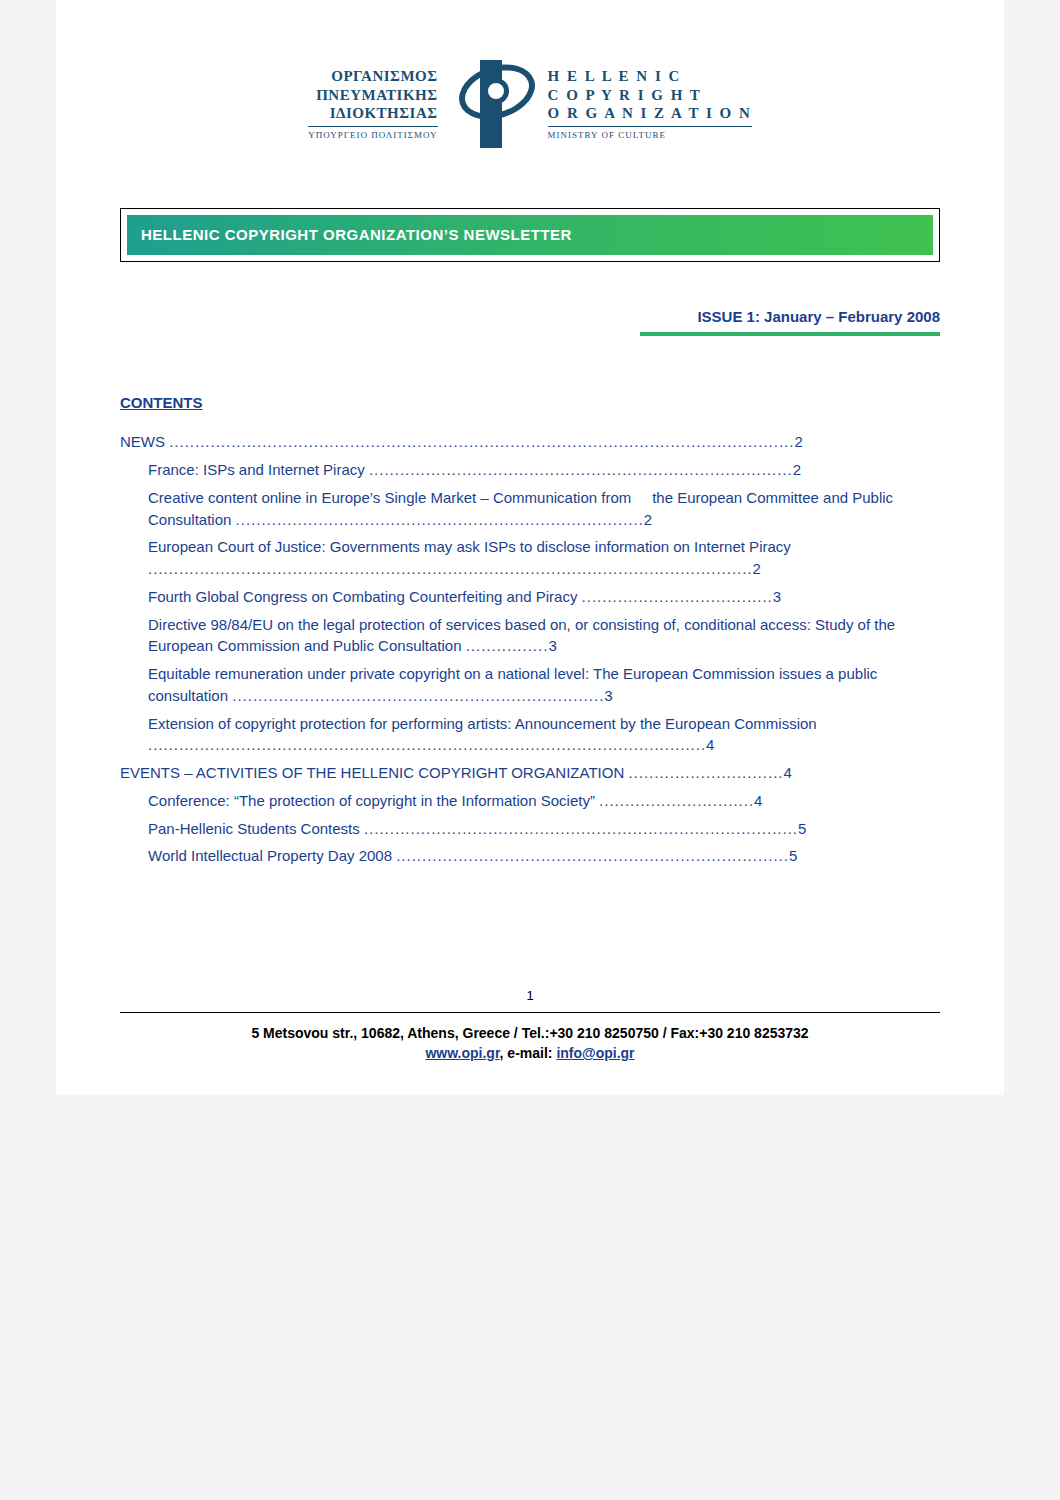| ΟΡΓΑΝΙΣΜΟΣ ΠΝΕΥΜΑΤΙΚΗΣ ΙΔΙΟΚΤΗΣΙΑΣ ΥΠΟΥΡΓΕΙΟ ΠΟΛΙΤΙΣΜΟΥ | | H E L L E N I C C O P Y R I G H T O R G A N I Z A T I O N MINISTRY OF CULTURE |
HELLENIC COPYRIGHT ORGANIZATION’S NEWSLETTER
ISSUE 1: January – February 2008
CONTENTS
NEWS ......................................................................................................................... 2
France: ISPs and Internet Piracy .................................................................................. 2
Creative content online in Europe’s Single Market – Communication from the European Committee and Public Consultation ............................................................................... 2
European Court of Justice: Governments may ask ISPs to disclose information on Internet Piracy ..................................................................................................................... 2
Fourth Global Congress on Combating Counterfeiting and Piracy ..................................... 3
Directive 98/84/EU on the legal protection of services based on, or consisting of, conditional access: Study of the European Commission and Public Consultation ................ 3
Equitable remuneration under private copyright on a national level: The European Commission issues a public consultation ........................................................................ 3
Extension of copyright protection for performing artists: Announcement by the European Commission ............................................................................................................ 4
EVENTS – ACTIVITIES OF THE HELLENIC COPYRIGHT ORGANIZATION .............................. 4
Conference: “The protection of copyright in the Information Society” .............................. 4
Pan-Hellenic Students Contests .................................................................................... 5
World Intellectual Property Day 2008 ............................................................................ 5
1
5 Metsovou str., 10682, Athens, Greece / Tel.:+30 210 8250750 / Fax:+30 210 8253732
www.opi.gr, e-mail: info@opi.gr